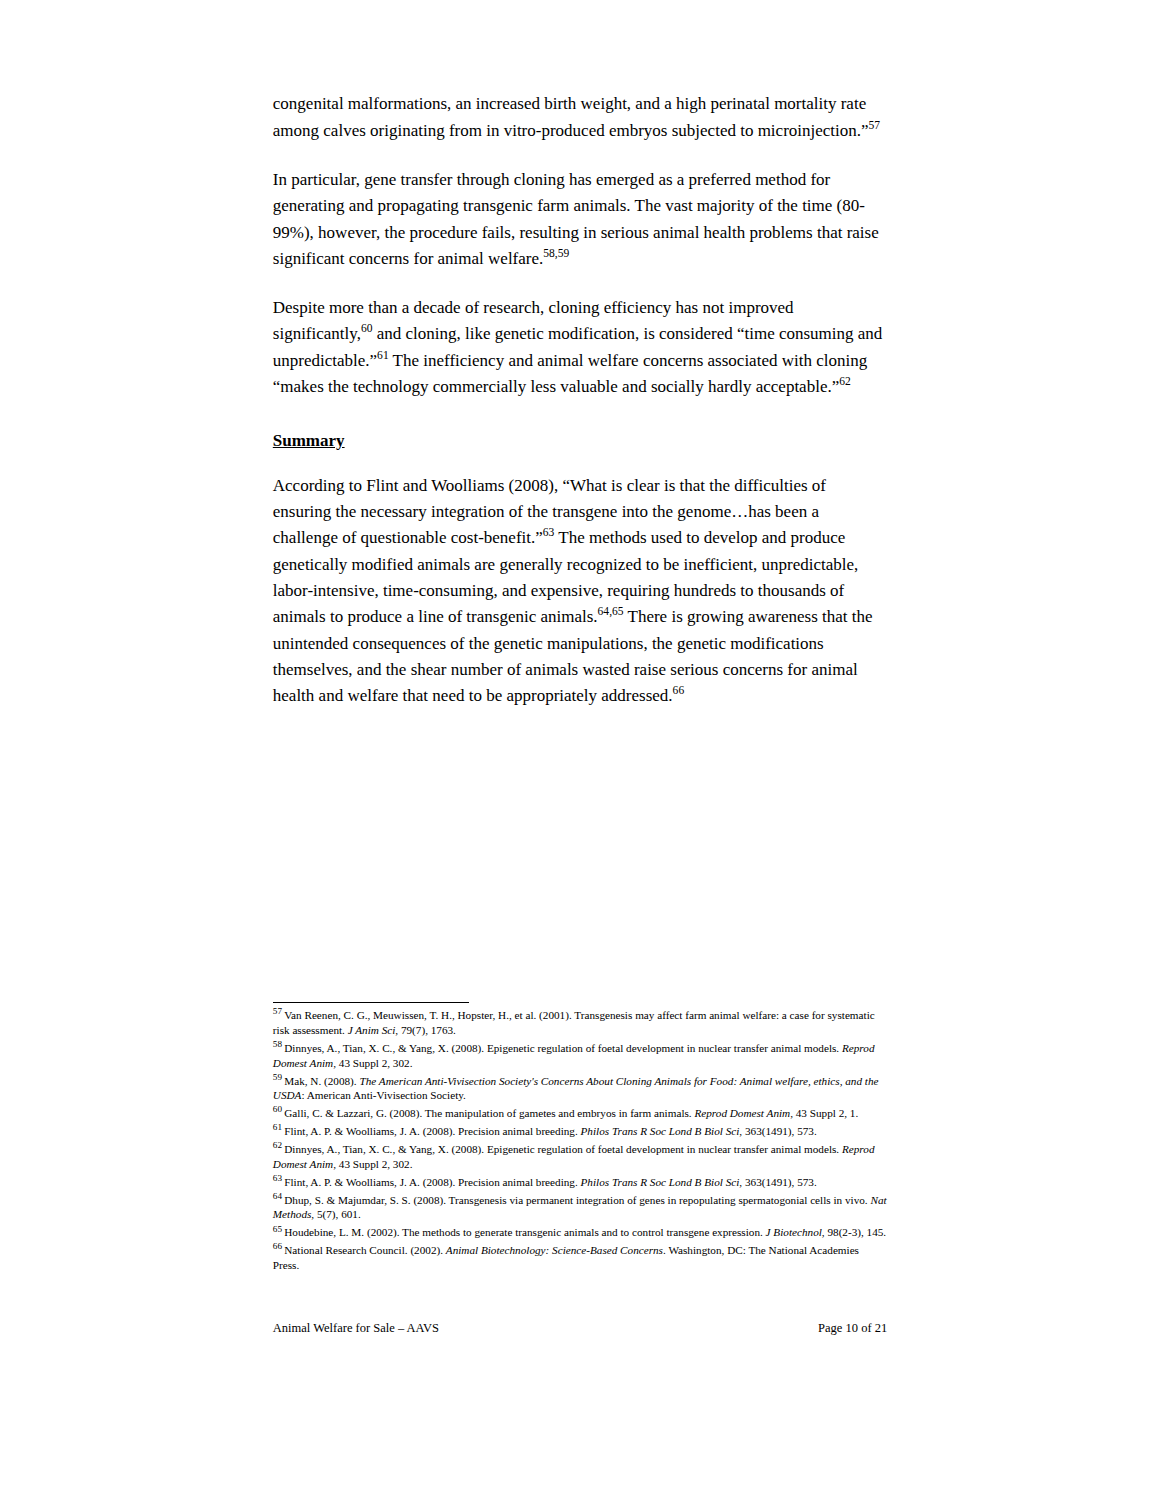congenital malformations, an increased birth weight, and a high perinatal mortality rate among calves originating from in vitro-produced embryos subjected to microinjection.”57
In particular, gene transfer through cloning has emerged as a preferred method for generating and propagating transgenic farm animals. The vast majority of the time (80-99%), however, the procedure fails, resulting in serious animal health problems that raise significant concerns for animal welfare.58,59
Despite more than a decade of research, cloning efficiency has not improved significantly,60 and cloning, like genetic modification, is considered “time consuming and unpredictable.”61 The inefficiency and animal welfare concerns associated with cloning “makes the technology commercially less valuable and socially hardly acceptable.”62
Summary
According to Flint and Woolliams (2008), “What is clear is that the difficulties of ensuring the necessary integration of the transgene into the genome…has been a challenge of questionable cost-benefit.”63 The methods used to develop and produce genetically modified animals are generally recognized to be inefficient, unpredictable, labor-intensive, time-consuming, and expensive, requiring hundreds to thousands of animals to produce a line of transgenic animals.64,65 There is growing awareness that the unintended consequences of the genetic manipulations, the genetic modifications themselves, and the shear number of animals wasted raise serious concerns for animal health and welfare that need to be appropriately addressed.66
57 Van Reenen, C. G., Meuwissen, T. H., Hopster, H., et al. (2001). Transgenesis may affect farm animal welfare: a case for systematic risk assessment. J Anim Sci, 79(7), 1763.
58 Dinnyes, A., Tian, X. C., & Yang, X. (2008). Epigenetic regulation of foetal development in nuclear transfer animal models. Reprod Domest Anim, 43 Suppl 2, 302.
59 Mak, N. (2008). The American Anti-Vivisection Society's Concerns About Cloning Animals for Food: Animal welfare, ethics, and the USDA: American Anti-Vivisection Society.
60 Galli, C. & Lazzari, G. (2008). The manipulation of gametes and embryos in farm animals. Reprod Domest Anim, 43 Suppl 2, 1.
61 Flint, A. P. & Woolliams, J. A. (2008). Precision animal breeding. Philos Trans R Soc Lond B Biol Sci, 363(1491), 573.
62 Dinnyes, A., Tian, X. C., & Yang, X. (2008). Epigenetic regulation of foetal development in nuclear transfer animal models. Reprod Domest Anim, 43 Suppl 2, 302.
63 Flint, A. P. & Woolliams, J. A. (2008). Precision animal breeding. Philos Trans R Soc Lond B Biol Sci, 363(1491), 573.
64 Dhup, S. & Majumdar, S. S. (2008). Transgenesis via permanent integration of genes in repopulating spermatogonial cells in vivo. Nat Methods, 5(7), 601.
65 Houdebine, L. M. (2002). The methods to generate transgenic animals and to control transgene expression. J Biotechnol, 98(2-3), 145.
66 National Research Council. (2002). Animal Biotechnology: Science-Based Concerns. Washington, DC: The National Academies Press.
Animal Welfare for Sale – AAVS Page 10 of 21